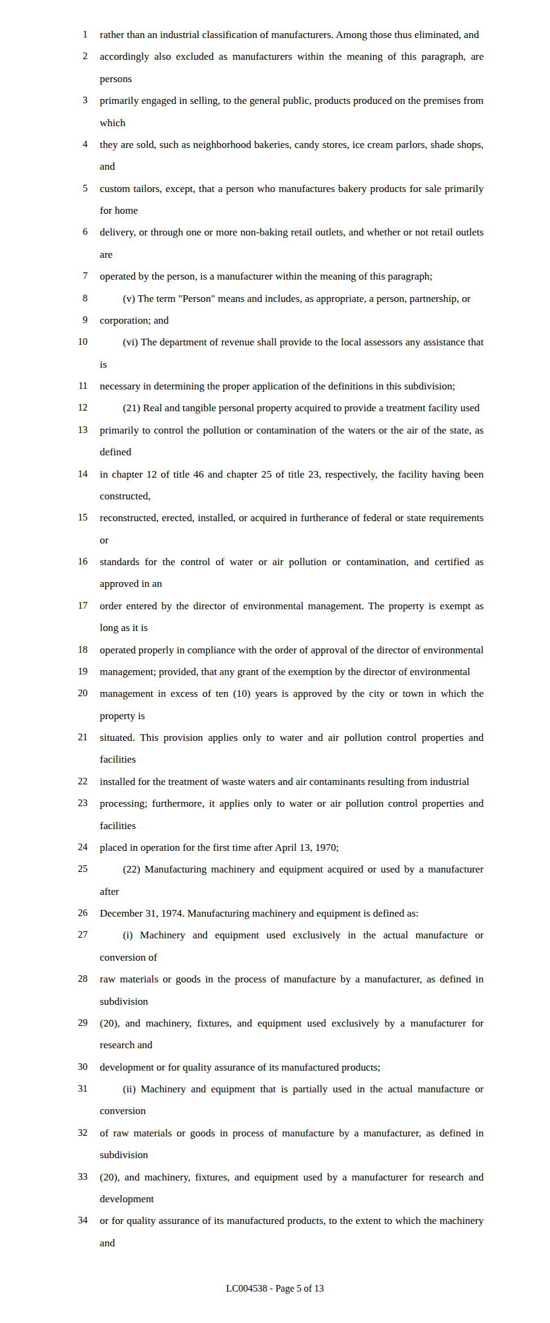rather than an industrial classification of manufacturers. Among those thus eliminated, and
accordingly also excluded as manufacturers within the meaning of this paragraph, are persons
primarily engaged in selling, to the general public, products produced on the premises from which
they are sold, such as neighborhood bakeries, candy stores, ice cream parlors, shade shops, and
custom tailors, except, that a person who manufactures bakery products for sale primarily for home
delivery, or through one or more non-baking retail outlets, and whether or not retail outlets are
operated by the person, is a manufacturer within the meaning of this paragraph;
(v) The term "Person" means and includes, as appropriate, a person, partnership, or
corporation; and
(vi) The department of revenue shall provide to the local assessors any assistance that is
necessary in determining the proper application of the definitions in this subdivision;
(21) Real and tangible personal property acquired to provide a treatment facility used
primarily to control the pollution or contamination of the waters or the air of the state, as defined
in chapter 12 of title 46 and chapter 25 of title 23, respectively, the facility having been constructed,
reconstructed, erected, installed, or acquired in furtherance of federal or state requirements or
standards for the control of water or air pollution or contamination, and certified as approved in an
order entered by the director of environmental management. The property is exempt as long as it is
operated properly in compliance with the order of approval of the director of environmental
management; provided, that any grant of the exemption by the director of environmental
management in excess of ten (10) years is approved by the city or town in which the property is
situated. This provision applies only to water and air pollution control properties and facilities
installed for the treatment of waste waters and air contaminants resulting from industrial
processing; furthermore, it applies only to water or air pollution control properties and facilities
placed in operation for the first time after April 13, 1970;
(22) Manufacturing machinery and equipment acquired or used by a manufacturer after
December 31, 1974. Manufacturing machinery and equipment is defined as:
(i) Machinery and equipment used exclusively in the actual manufacture or conversion of
raw materials or goods in the process of manufacture by a manufacturer, as defined in subdivision
(20), and machinery, fixtures, and equipment used exclusively by a manufacturer for research and
development or for quality assurance of its manufactured products;
(ii) Machinery and equipment that is partially used in the actual manufacture or conversion
of raw materials or goods in process of manufacture by a manufacturer, as defined in subdivision
(20), and machinery, fixtures, and equipment used by a manufacturer for research and development
or for quality assurance of its manufactured products, to the extent to which the machinery and
LC004538 - Page 5 of 13